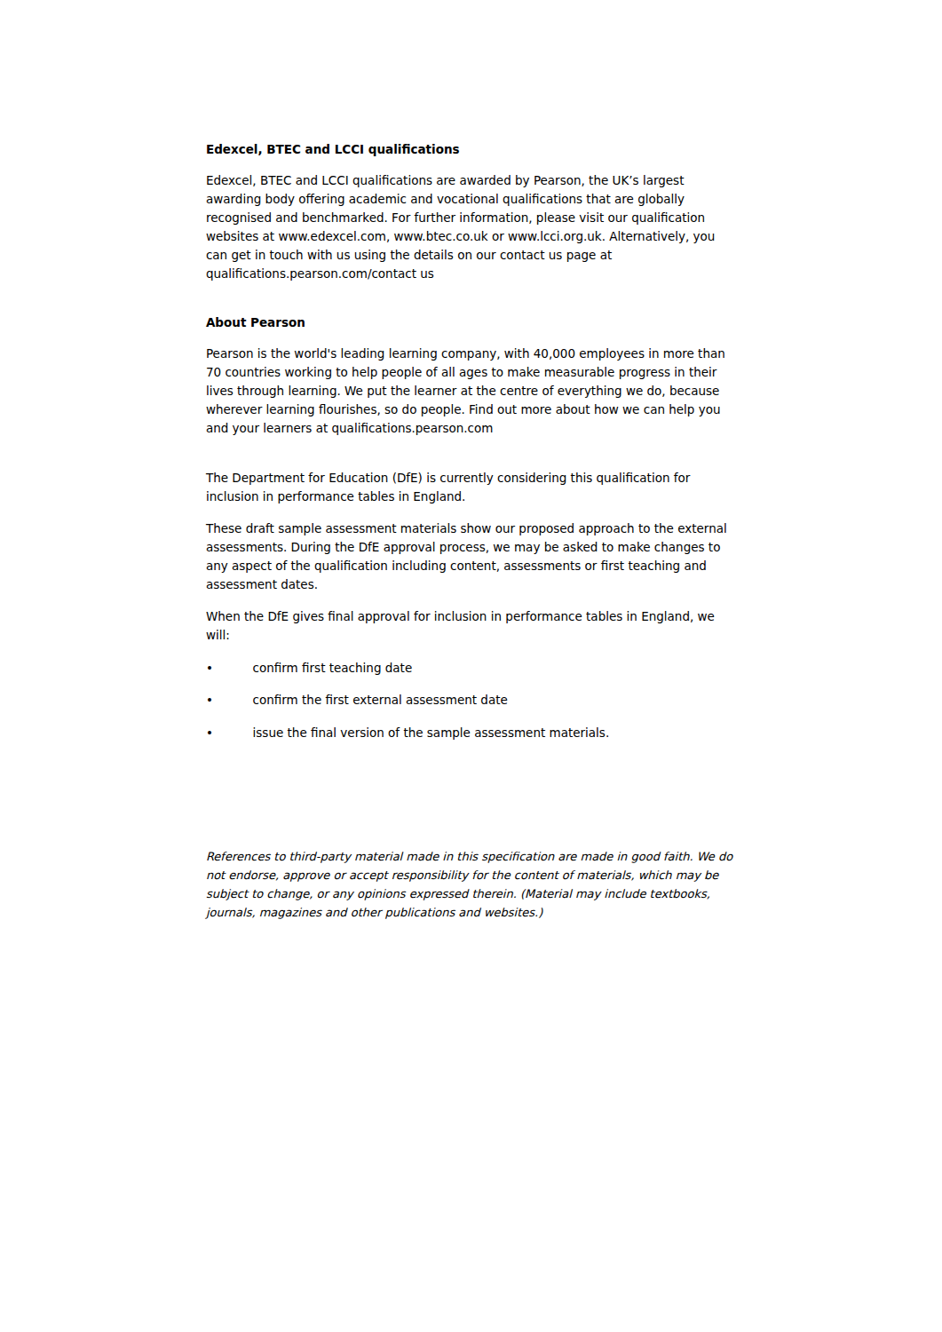Edexcel, BTEC and LCCI qualifications
Edexcel, BTEC and LCCI qualifications are awarded by Pearson, the UK’s largest awarding body offering academic and vocational qualifications that are globally recognised and benchmarked. For further information, please visit our qualification websites at www.edexcel.com, www.btec.co.uk or www.lcci.org.uk. Alternatively, you can get in touch with us using the details on our contact us page at qualifications.pearson.com/contact us
About Pearson
Pearson is the world's leading learning company, with 40,000 employees in more than 70 countries working to help people of all ages to make measurable progress in their lives through learning. We put the learner at the centre of everything we do, because wherever learning flourishes, so do people. Find out more about how we can help you and your learners at qualifications.pearson.com
The Department for Education (DfE) is currently considering this qualification for inclusion in performance tables in England.
These draft sample assessment materials show our proposed approach to the external assessments. During the DfE approval process, we may be asked to make changes to any aspect of the qualification including content, assessments or first teaching and assessment dates.
When the DfE gives final approval for inclusion in performance tables in England, we will:
confirm first teaching date
confirm the first external assessment date
issue the final version of the sample assessment materials.
References to third-party material made in this specification are made in good faith. We do not endorse, approve or accept responsibility for the content of materials, which may be subject to change, or any opinions expressed therein. (Material may include textbooks, journals, magazines and other publications and websites.)